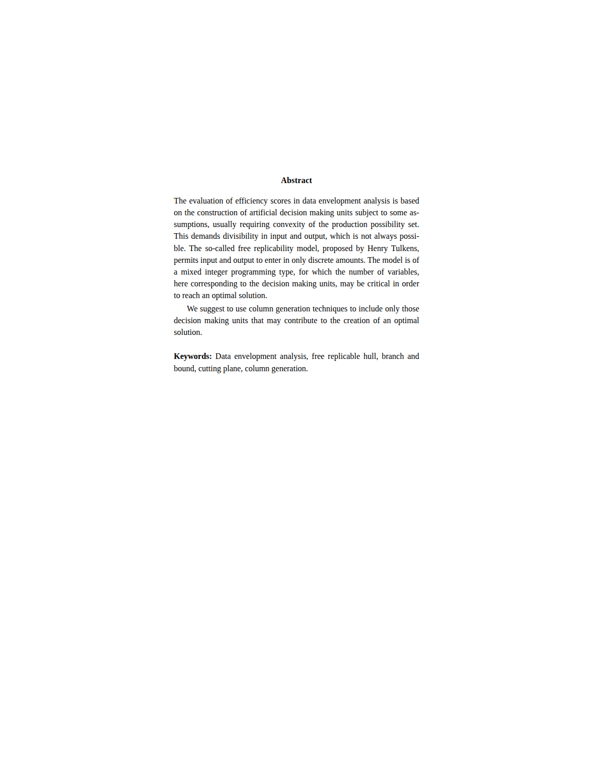Abstract
The evaluation of efficiency scores in data envelopment analysis is based on the construction of artificial decision making units subject to some assumptions, usually requiring convexity of the production possibility set. This demands divisibility in input and output, which is not always possible. The so-called free replicability model, proposed by Henry Tulkens, permits input and output to enter in only discrete amounts. The model is of a mixed integer programming type, for which the number of variables, here corresponding to the decision making units, may be critical in order to reach an optimal solution.
We suggest to use column generation techniques to include only those decision making units that may contribute to the creation of an optimal solution.
Keywords: Data envelopment analysis, free replicable hull, branch and bound, cutting plane, column generation.